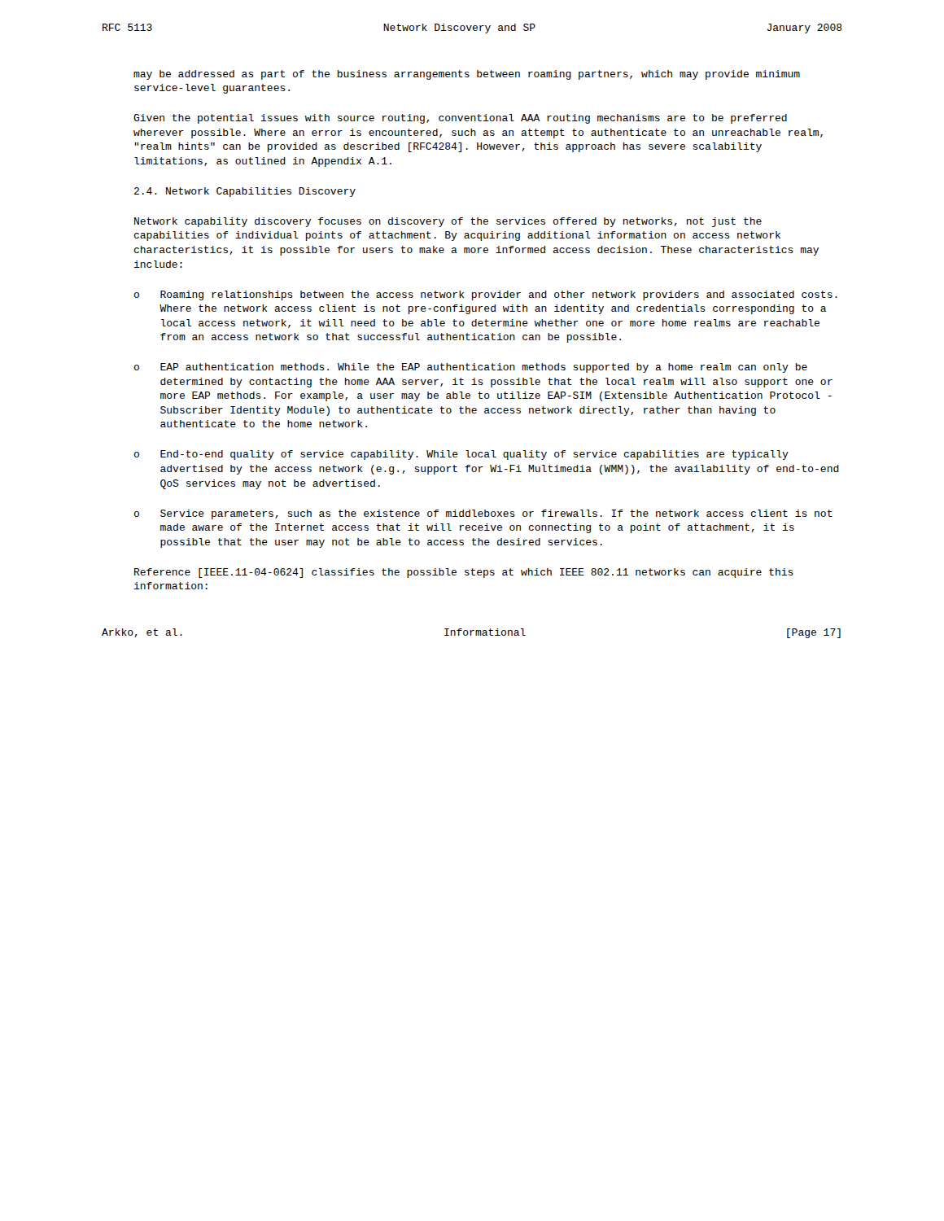RFC 5113 Network Discovery and SP January 2008
may be addressed as part of the business arrangements between roaming partners, which may provide minimum service-level guarantees.
Given the potential issues with source routing, conventional AAA routing mechanisms are to be preferred wherever possible. Where an error is encountered, such as an attempt to authenticate to an unreachable realm, "realm hints" can be provided as described [RFC4284]. However, this approach has severe scalability limitations, as outlined in Appendix A.1.
2.4. Network Capabilities Discovery
Network capability discovery focuses on discovery of the services offered by networks, not just the capabilities of individual points of attachment. By acquiring additional information on access network characteristics, it is possible for users to make a more informed access decision. These characteristics may include:
oRoaming relationships between the access network provider and other network providers and associated costs. Where the network access client is not pre-configured with an identity and credentials corresponding to a local access network, it will need to be able to determine whether one or more home realms are reachable from an access network so that successful authentication can be possible.
oEAP authentication methods. While the EAP authentication methods supported by a home realm can only be determined by contacting the home AAA server, it is possible that the local realm will also support one or more EAP methods. For example, a user may be able to utilize EAP-SIM (Extensible Authentication Protocol - Subscriber Identity Module) to authenticate to the access network directly, rather than having to authenticate to the home network.
oEnd-to-end quality of service capability. While local quality of service capabilities are typically advertised by the access network (e.g., support for Wi-Fi Multimedia (WMM)), the availability of end-to-end QoS services may not be advertised.
oService parameters, such as the existence of middleboxes or firewalls. If the network access client is not made aware of the Internet access that it will receive on connecting to a point of attachment, it is possible that the user may not be able to access the desired services.
Reference [IEEE.11-04-0624] classifies the possible steps at which IEEE 802.11 networks can acquire this information:
Arkko, et al. Informational [Page 17]